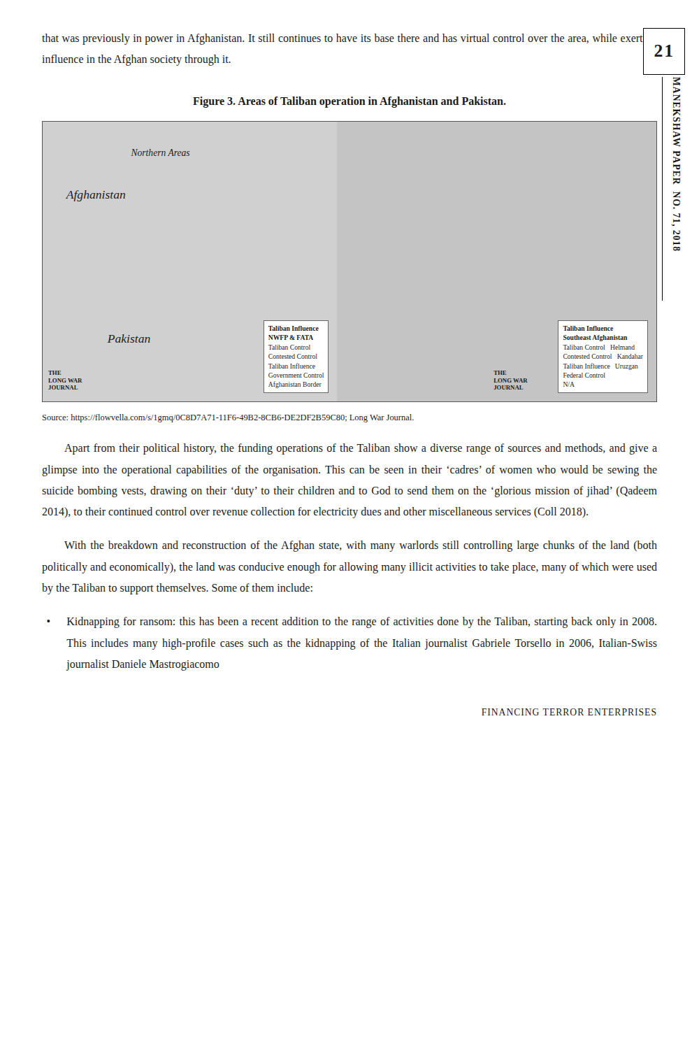21
Manekshaw Paper No. 71, 2018
that was previously in power in Afghanistan. It still continues to have its base there and has virtual control over the area, while exerting influence in the Afghan society through it.
Figure 3. Areas of Taliban operation in Afghanistan and Pakistan.
Northern Areas Afghanistan Pakistan
THE
LONG WAR
JOURNAL
Taliban Influence
NWFP & FATA
Taliban Control
Contested Control
Taliban Influence
Government Control
Afghanistan Border
THE
LONG WAR
JOURNAL
Taliban Influence
Southeast Afghanistan
Taliban Control Helmand
Contested Control Kandahar
Taliban Influence Uruzgan
Federal Control
N/A
Source: https://flowvella.com/s/1gmq/0C8D7A71-11F6-49B2-8CB6-DE2DF2B59C80; Long War Journal.
Apart from their political history, the funding operations of the Taliban show a diverse range of sources and methods, and give a glimpse into the operational capabilities of the organisation. This can be seen in their ‘cadres’ of women who would be sewing the suicide bombing vests, drawing on their ‘duty’ to their children and to God to send them on the ‘glorious mission of jihad’ (Qadeem 2014), to their continued control over revenue collection for electricity dues and other miscellaneous services (Coll 2018).
With the breakdown and reconstruction of the Afghan state, with many warlords still controlling large chunks of the land (both politically and economically), the land was conducive enough for allowing many illicit activities to take place, many of which were used by the Taliban to support themselves. Some of them include:
Kidnapping for ransom: this has been a recent addition to the range of activities done by the Taliban, starting back only in 2008. This includes many high-profile cases such as the kidnapping of the Italian journalist Gabriele Torsello in 2006, Italian-Swiss journalist Daniele Mastrogiacomo
Financing Terror Enterprises